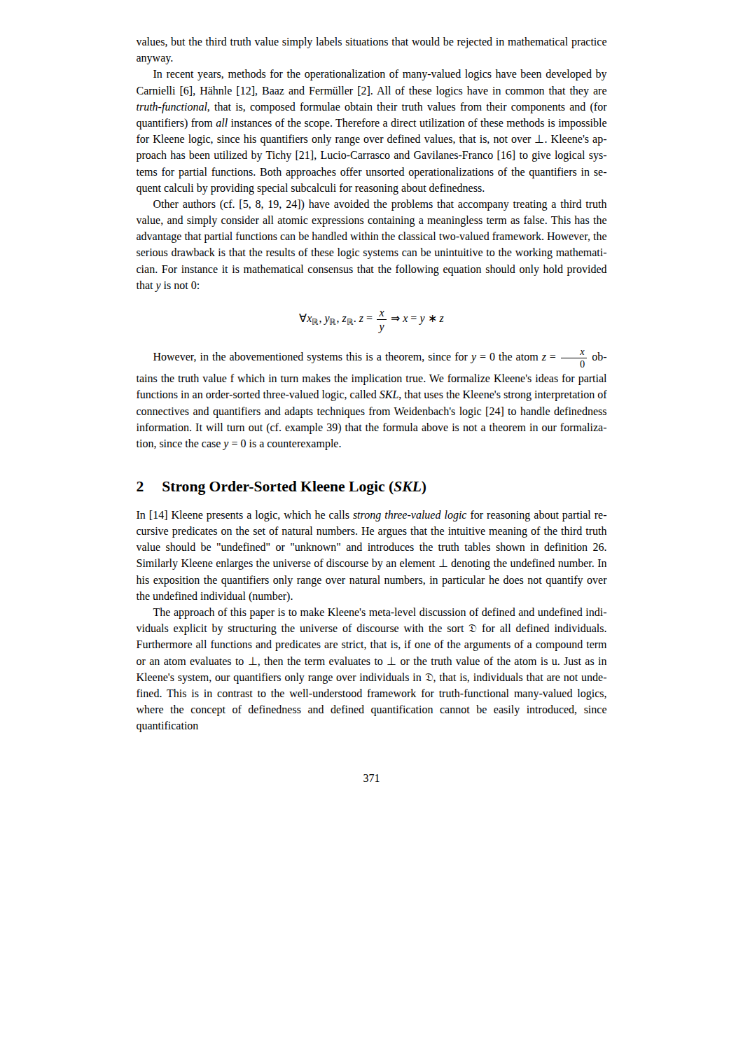values, but the third truth value simply labels situations that would be rejected in mathematical practice anyway.
In recent years, methods for the operationalization of many-valued logics have been developed by Carnielli [6], Hähnle [12], Baaz and Fermüller [2]. All of these logics have in common that they are truth-functional, that is, composed formulae obtain their truth values from their components and (for quantifiers) from all instances of the scope. Therefore a direct utilization of these methods is impossible for Kleene logic, since his quantifiers only range over defined values, that is, not over ⊥. Kleene's approach has been utilized by Tichy [21], Lucio-Carrasco and Gavilanes-Franco [16] to give logical systems for partial functions. Both approaches offer unsorted operationalizations of the quantifiers in sequent calculi by providing special subcalculi for reasoning about definedness.
Other authors (cf. [5, 8, 19, 24]) have avoided the problems that accompany treating a third truth value, and simply consider all atomic expressions containing a meaningless term as false. This has the advantage that partial functions can be handled within the classical two-valued framework. However, the serious drawback is that the results of these logic systems can be unintuitive to the working mathematician. For instance it is mathematical consensus that the following equation should only hold provided that y is not 0:
∀xℝ, yℝ, zℝ. z = xy ⇒ x = y ∗ z
However, in the abovementioned systems this is a theorem, since for y = 0 the atom z = x 0 obtains the truth value f which in turn makes the implication true. We formalize Kleene's ideas for partial functions in an order-sorted three-valued logic, called SKL, that uses the Kleene's strong interpretation of connectives and quantifiers and adapts techniques from Weidenbach's logic [24] to handle definedness information. It will turn out (cf. example 39) that the formula above is not a theorem in our formalization, since the case y = 0 is a counterexample.
2 Strong Order-Sorted Kleene Logic (SKL)
In [14] Kleene presents a logic, which he calls strong three-valued logic for reasoning about partial recursive predicates on the set of natural numbers. He argues that the intuitive meaning of the third truth value should be "undefined" or "unknown" and introduces the truth tables shown in definition 26. Similarly Kleene enlarges the universe of discourse by an element ⊥ denoting the undefined number. In his exposition the quantifiers only range over natural numbers, in particular he does not quantify over the undefined individual (number).
The approach of this paper is to make Kleene's meta-level discussion of defined and undefined individuals explicit by structuring the universe of discourse with the sort 𝔇 for all defined individuals. Furthermore all functions and predicates are strict, that is, if one of the arguments of a compound term or an atom evaluates to ⊥, then the term evaluates to ⊥ or the truth value of the atom is u. Just as in Kleene's system, our quantifiers only range over individuals in 𝔇, that is, individuals that are not undefined. This is in contrast to the well-understood framework for truth-functional many-valued logics, where the concept of definedness and defined quantification cannot be easily introduced, since quantification
371